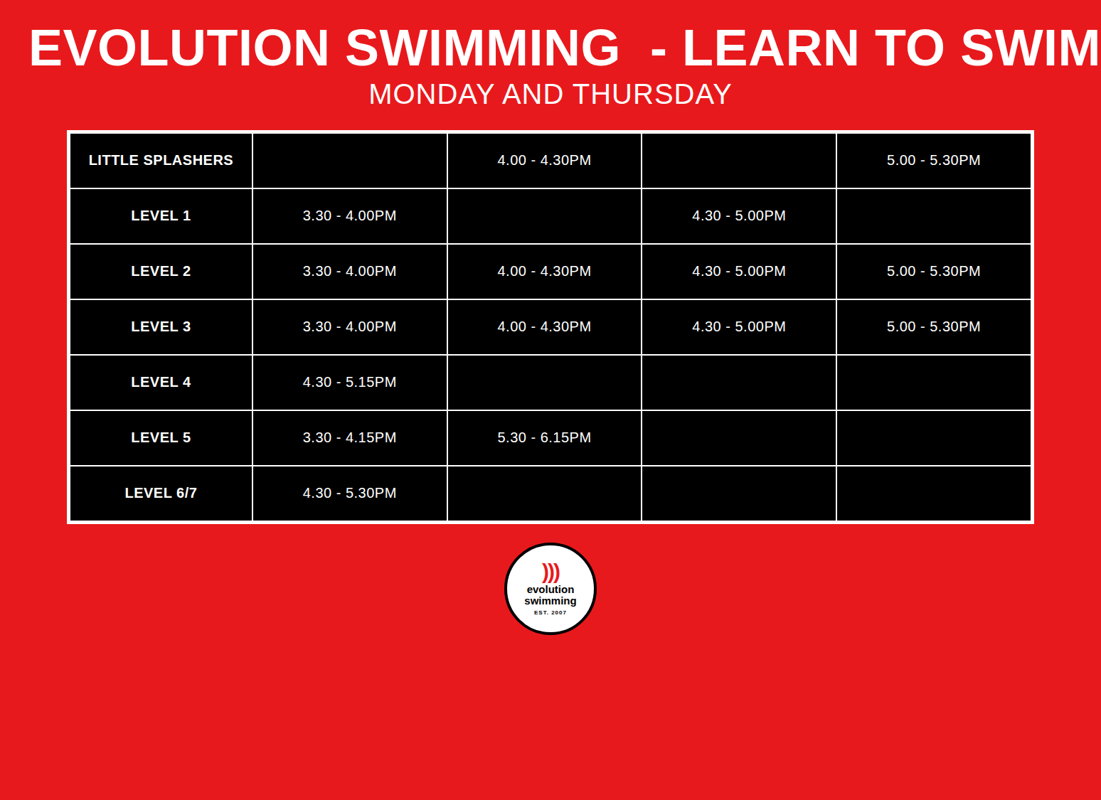Evolution Swimming - Learn to Swim
Monday and Thursday
| Little Splashers | | 4.00 - 4.30pm | | 5.00 - 5.30pm |
| Level 1 | 3.30 - 4.00pm | | 4.30 - 5.00pm | |
| Level 2 | 3.30 - 4.00pm | 4.00 - 4.30pm | 4.30 - 5.00pm | 5.00 - 5.30pm |
| Level 3 | 3.30 - 4.00pm | 4.00 - 4.30pm | 4.30 - 5.00pm | 5.00 - 5.30pm |
| Level 4 | 4.30 - 5.15pm | | | |
| Level 5 | 3.30 - 4.15pm | 5.30 - 6.15pm | | |
| Level 6/7 | 4.30 - 5.30pm | | | |
)))
evolution
swimming
Est. 2007